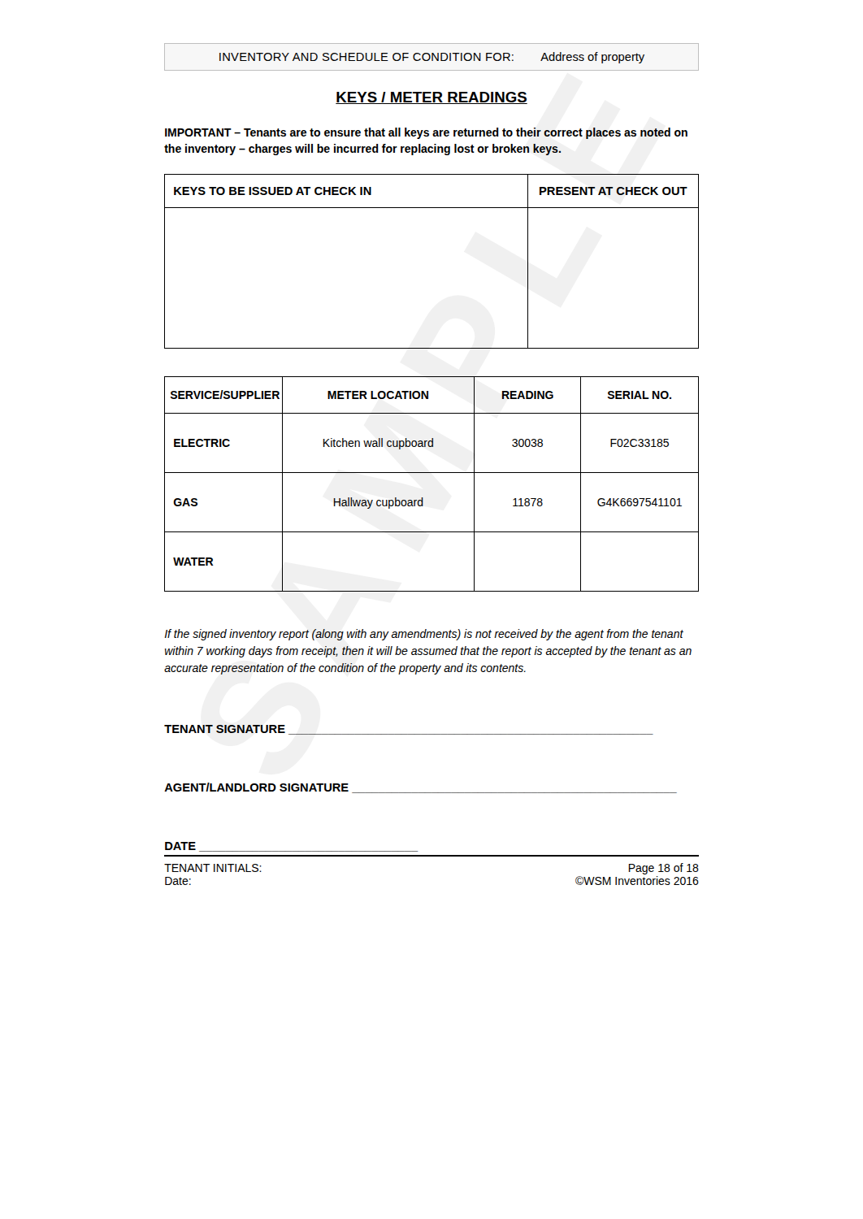SAMPLE
INVENTORY AND SCHEDULE OF CONDITION FOR: Address of property
KEYS / METER READINGS
IMPORTANT – Tenants are to ensure that all keys are returned to their correct places as noted on the inventory – charges will be incurred for replacing lost or broken keys.
| KEYS TO BE ISSUED AT CHECK IN | PRESENT AT CHECK OUT |
| --- | --- |
| SERVICE/SUPPLIER | METER LOCATION | READING | SERIAL NO. |
| --- | --- | --- | --- |
| ELECTRIC | Kitchen wall cupboard | 30038 | F02C33185 |
| GAS | Hallway cupboard | 11878 | G4K6697541101 |
| WATER | | | |
If the signed inventory report (along with any amendments) is not received by the agent from the tenant within 7 working days from receipt, then it will be assumed that the report is accepted by the tenant as an accurate representation of the condition of the property and its contents.
TENANT SIGNATURE _______________________________________________________
AGENT/LANDLORD SIGNATURE _________________________________________________
DATE _________________________________
TENANT INITIALS:
Page 18 of 18
Date:
©WSM Inventories 2016